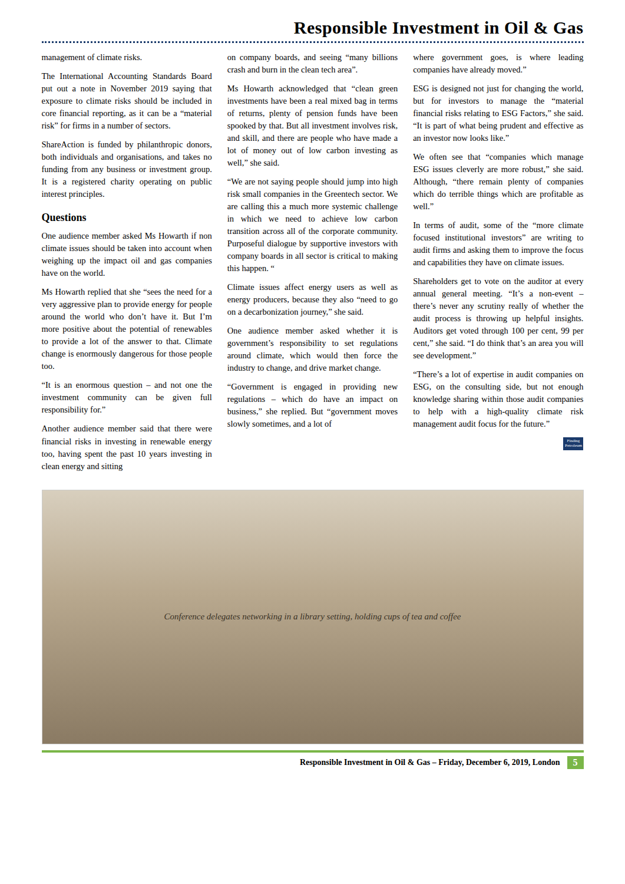Responsible Investment in Oil & Gas
management of climate risks.
The International Accounting Standards Board put out a note in November 2019 saying that exposure to climate risks should be included in core financial reporting, as it can be a “material risk” for firms in a number of sectors.
ShareAction is funded by philanthropic donors, both individuals and organisations, and takes no funding from any business or investment group. It is a registered charity operating on public interest principles.
Questions
One audience member asked Ms Howarth if non climate issues should be taken into account when weighing up the impact oil and gas companies have on the world.
Ms Howarth replied that she “sees the need for a very aggressive plan to provide energy for people around the world who don’t have it. But I’m more positive about the potential of renewables to provide a lot of the answer to that. Climate change is enormously dangerous for those people too.
“It is an enormous question – and not one the investment community can be given full responsibility for.”
Another audience member said that there were financial risks in investing in renewable energy too, having spent the past 10 years investing in clean energy and sitting
on company boards, and seeing “many billions crash and burn in the clean tech area”.
Ms Howarth acknowledged that “clean green investments have been a real mixed bag in terms of returns, plenty of pension funds have been spooked by that. But all investment involves risk, and skill, and there are people who have made a lot of money out of low carbon investing as well,” she said.
“We are not saying people should jump into high risk small companies in the Greentech sector. We are calling this a much more systemic challenge in which we need to achieve low carbon transition across all of the corporate community. Purposeful dialogue by supportive investors with company boards in all sector is critical to making this happen. “
Climate issues affect energy users as well as energy producers, because they also “need to go on a decarbonization journey,” she said.
One audience member asked whether it is government’s responsibility to set regulations around climate, which would then force the industry to change, and drive market change.
“Government is engaged in providing new regulations – which do have an impact on business,” she replied. But “government moves slowly sometimes, and a lot of
where government goes, is where leading companies have already moved.”
ESG is designed not just for changing the world, but for investors to manage the “material financial risks relating to ESG Factors,” she said. “It is part of what being prudent and effective as an investor now looks like.”
We often see that “companies which manage ESG issues cleverly are more robust,” she said. Although, “there remain plenty of companies which do terrible things which are profitable as well.”
In terms of audit, some of the “more climate focused institutional investors” are writing to audit firms and asking them to improve the focus and capabilities they have on climate issues.
Shareholders get to vote on the auditor at every annual general meeting. “It’s a non-event – there’s never any scrutiny really of whether the audit process is throwing up helpful insights. Auditors get voted through 100 per cent, 99 per cent,” she said. “I do think that’s an area you will see development.”
“There’s a lot of expertise in audit companies on ESG, on the consulting side, but not enough knowledge sharing within those audit companies to help with a high-quality climate risk management audit focus for the future.”
Finding Petroleum
Conference delegates networking in a library setting, holding cups of tea and coffee
Responsible Investment in Oil & Gas – Friday, December 6, 2019, London 5